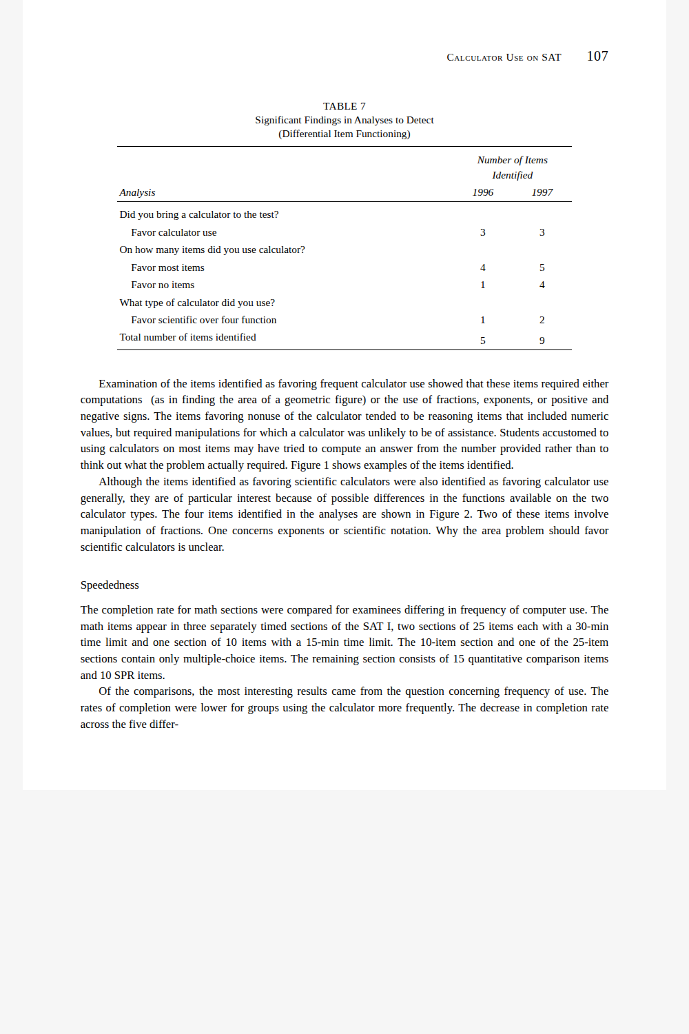Calculator Use on SAT 107
TABLE 7 Significant Findings in Analyses to Detect (Differential Item Functioning)
| | Number of Items Identified |
| --- | --- |
| Analysis | 1996 | 1997 |
| Did you bring a calculator to the test? | | |
| Favor calculator use | 3 | 3 |
| On how many items did you use calculator? | | |
| Favor most items | 4 | 5 |
| Favor no items | 1 | 4 |
| What type of calculator did you use? | | |
| Favor scientific over four function | 1 | 2 |
| Total number of items identified | 5 | 9 |
Examination of the items identified as favoring frequent calculator use showed that these items required either computations (as in finding the area of a geometric figure) or the use of fractions, exponents, or positive and negative signs. The items favoring nonuse of the calculator tended to be reasoning items that included numeric values, but required manipulations for which a calculator was unlikely to be of assistance. Students accustomed to using calculators on most items may have tried to compute an answer from the number provided rather than to think out what the problem actually required. Figure 1 shows examples of the items identified.
Although the items identified as favoring scientific calculators were also identified as favoring calculator use generally, they are of particular interest because of possible differences in the functions available on the two calculator types. The four items identified in the analyses are shown in Figure 2. Two of these items involve manipulation of fractions. One concerns exponents or scientific notation. Why the area problem should favor scientific calculators is unclear.
Speededness
The completion rate for math sections were compared for examinees differing in frequency of computer use. The math items appear in three separately timed sections of the SAT I, two sections of 25 items each with a 30-min time limit and one section of 10 items with a 15-min time limit. The 10-item section and one of the 25-item sections contain only multiple-choice items. The remaining section consists of 15 quantitative comparison items and 10 SPR items.
Of the comparisons, the most interesting results came from the question concerning frequency of use. The rates of completion were lower for groups using the calculator more frequently. The decrease in completion rate across the five differ-